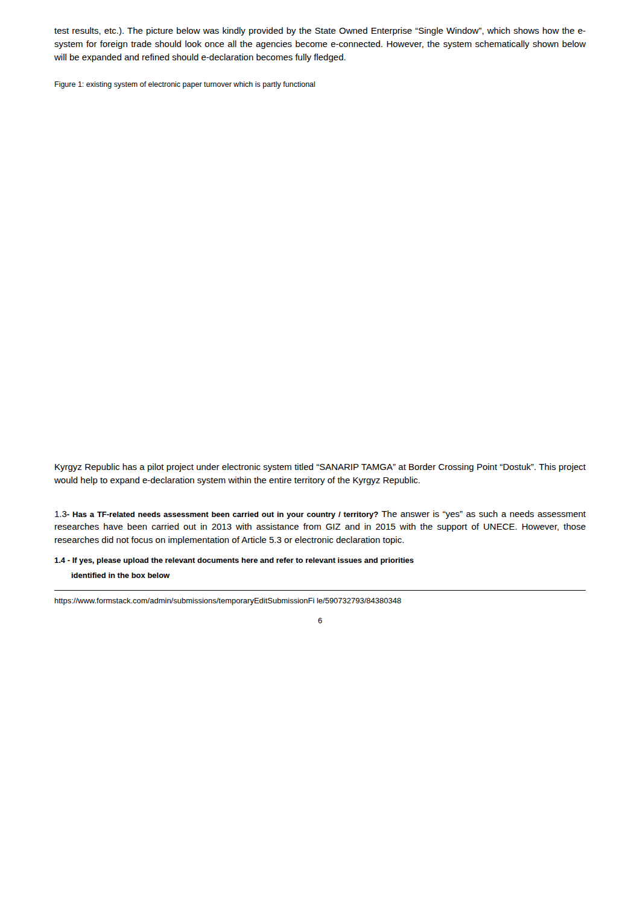test results, etc.). The picture below was kindly provided by the State Owned Enterprise “Single Window”, which shows how the e-system for foreign trade should look once all the agencies become e-connected. However, the system schematically shown below will be expanded and refined should e-declaration becomes fully fledged.
Figure 1: existing system of electronic paper turnover which is partly functional
Kyrgyz Republic has a pilot project under electronic system titled “SANARIP TAMGA” at Border Crossing Point “Dostuk”. This project would help to expand e-declaration system within the entire territory of the Kyrgyz Republic.
1.3- Has a TF-related needs assessment been carried out in your country / territory? The answer is “yes” as such a needs assessment researches have been carried out in 2013 with assistance from GIZ and in 2015 with the support of UNECE. However, those researches did not focus on implementation of Article 5.3 or electronic declaration topic.
1.4 - If yes, please upload the relevant documents here and refer to relevant issues and priorities
identified in the box below
https://www.formstack.com/admin/submissions/temporaryEditSubmissionFi le/590732793/84380348
6